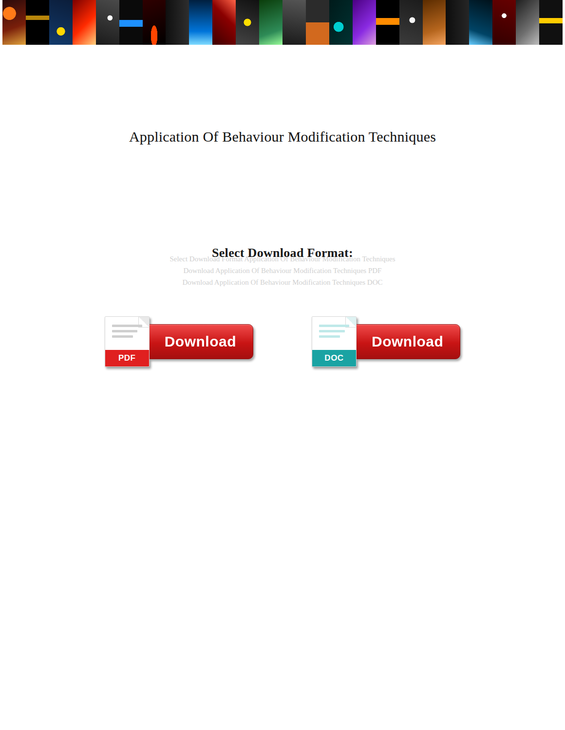Application Of Behaviour Modification Techniques
Select Download Format Application Of Behaviour Modification Techniques Download Application Of Behaviour Modification Techniques PDF Download Application Of Behaviour Modification Techniques DOC
Select Download Format:
PDF Download DOC Download